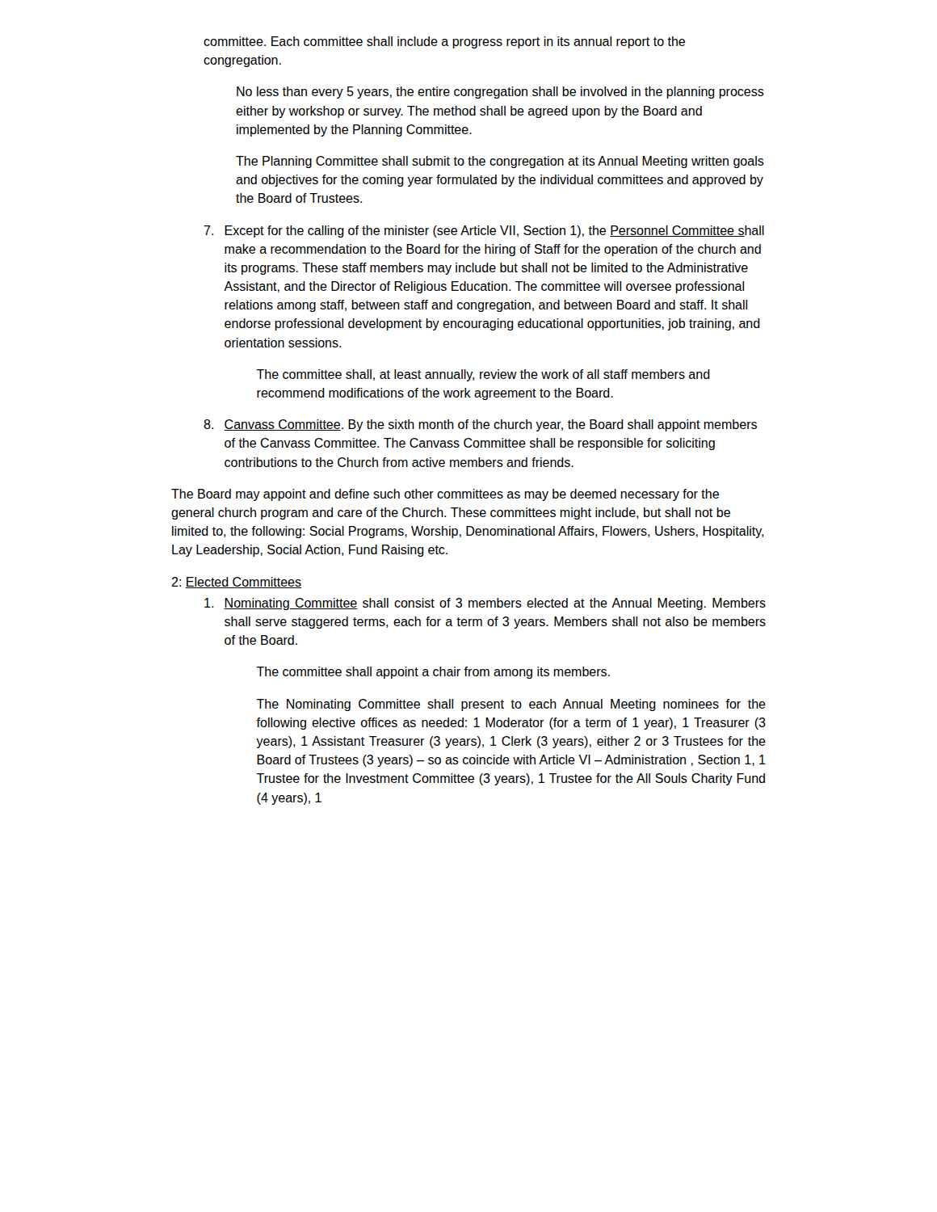committee. Each committee shall include a progress report in its annual report to the congregation.
No less than every 5 years, the entire congregation shall be involved in the planning process either by workshop or survey. The method shall be agreed upon by the Board and implemented by the Planning Committee.
The Planning Committee shall submit to the congregation at its Annual Meeting written goals and objectives for the coming year formulated by the individual committees and approved by the Board of Trustees.
7. Except for the calling of the minister (see Article VII, Section 1), the Personnel Committee shall make a recommendation to the Board for the hiring of Staff for the operation of the church and its programs. These staff members may include but shall not be limited to the Administrative Assistant, and the Director of Religious Education. The committee will oversee professional relations among staff, between staff and congregation, and between Board and staff. It shall endorse professional development by encouraging educational opportunities, job training, and orientation sessions.
The committee shall, at least annually, review the work of all staff members and recommend modifications of the work agreement to the Board.
8. Canvass Committee. By the sixth month of the church year, the Board shall appoint members of the Canvass Committee. The Canvass Committee shall be responsible for soliciting contributions to the Church from active members and friends.
The Board may appoint and define such other committees as may be deemed necessary for the general church program and care of the Church. These committees might include, but shall not be limited to, the following: Social Programs, Worship, Denominational Affairs, Flowers, Ushers, Hospitality, Lay Leadership, Social Action, Fund Raising etc.
2: Elected Committees
1. Nominating Committee shall consist of 3 members elected at the Annual Meeting. Members shall serve staggered terms, each for a term of 3 years. Members shall not also be members of the Board.
The committee shall appoint a chair from among its members.
The Nominating Committee shall present to each Annual Meeting nominees for the following elective offices as needed: 1 Moderator (for a term of 1 year), 1 Treasurer (3 years), 1 Assistant Treasurer (3 years), 1 Clerk (3 years), either 2 or 3 Trustees for the Board of Trustees (3 years) – so as coincide with Article VI – Administration , Section 1, 1 Trustee for the Investment Committee (3 years), 1 Trustee for the All Souls Charity Fund (4 years), 1